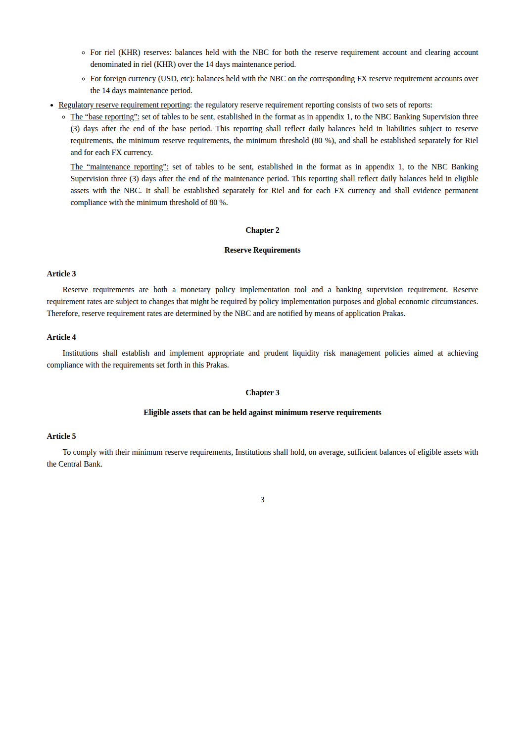For riel (KHR) reserves: balances held with the NBC for both the reserve requirement account and clearing account denominated in riel (KHR) over the 14 days maintenance period.
For foreign currency (USD, etc): balances held with the NBC on the corresponding FX reserve requirement accounts over the 14 days maintenance period.
Regulatory reserve requirement reporting: the regulatory reserve requirement reporting consists of two sets of reports:
The “base reporting”: set of tables to be sent, established in the format as in appendix 1, to the NBC Banking Supervision three (3) days after the end of the base period. This reporting shall reflect daily balances held in liabilities subject to reserve requirements, the minimum reserve requirements, the minimum threshold (80 %), and shall be established separately for Riel and for each FX currency.
The “maintenance reporting”: set of tables to be sent, established in the format as in appendix 1, to the NBC Banking Supervision three (3) days after the end of the maintenance period. This reporting shall reflect daily balances held in eligible assets with the NBC. It shall be established separately for Riel and for each FX currency and shall evidence permanent compliance with the minimum threshold of 80 %.
Chapter 2
Reserve Requirements
Article 3
Reserve requirements are both a monetary policy implementation tool and a banking supervision requirement. Reserve requirement rates are subject to changes that might be required by policy implementation purposes and global economic circumstances. Therefore, reserve requirement rates are determined by the NBC and are notified by means of application Prakas.
Article 4
Institutions shall establish and implement appropriate and prudent liquidity risk management policies aimed at achieving compliance with the requirements set forth in this Prakas.
Chapter 3
Eligible assets that can be held against minimum reserve requirements
Article 5
To comply with their minimum reserve requirements, Institutions shall hold, on average, sufficient balances of eligible assets with the Central Bank.
3